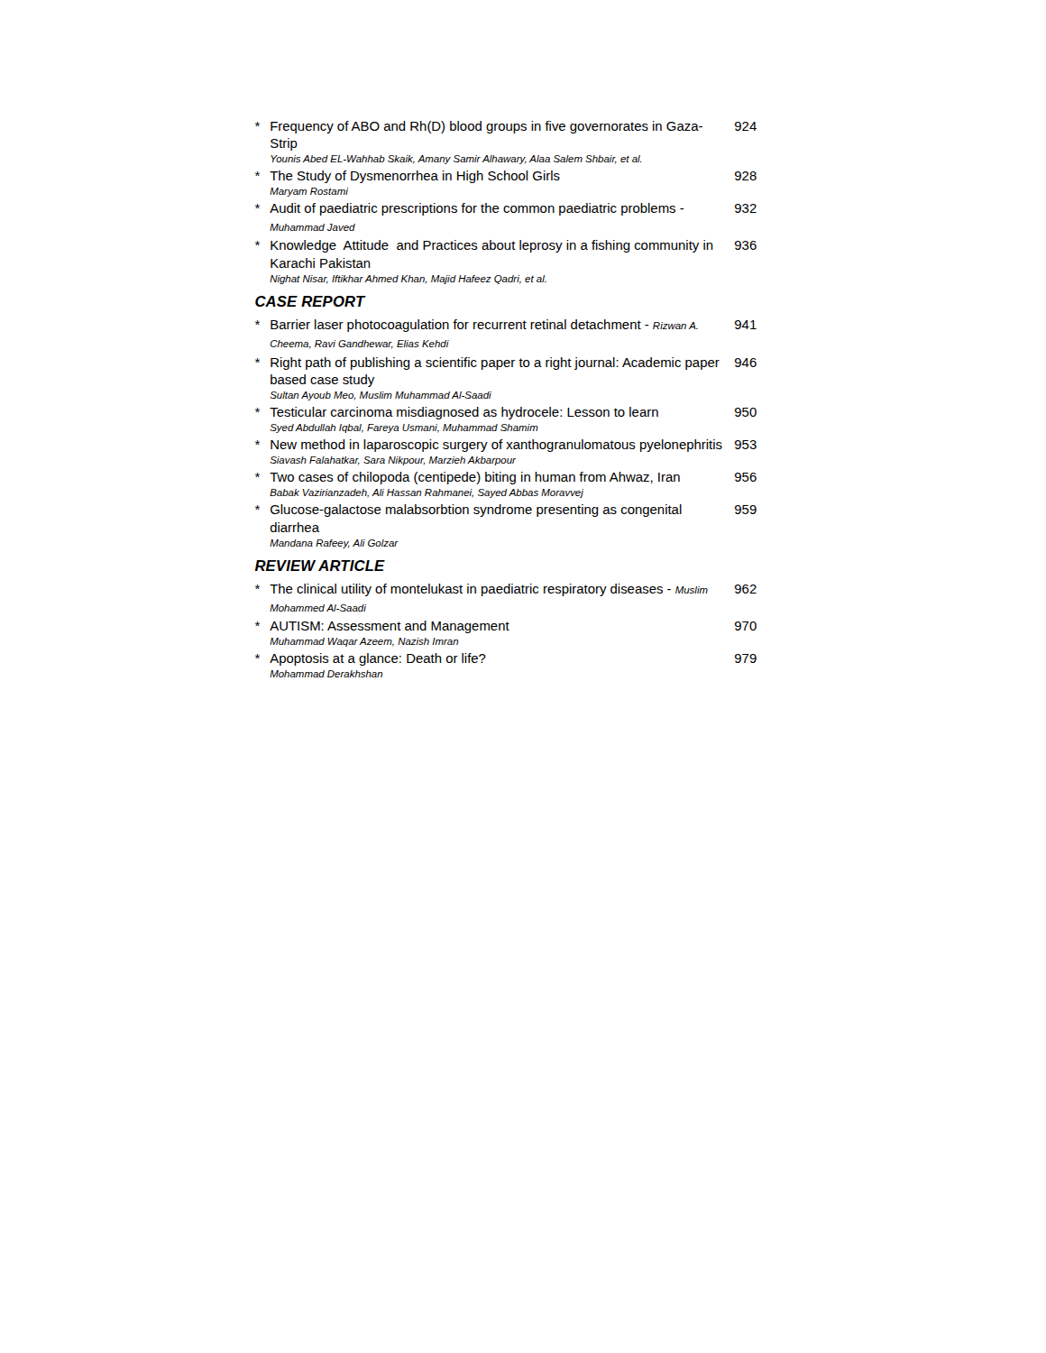* 924 Frequency of ABO and Rh(D) blood groups in five governorates in Gaza-Strip Younis Abed EL-Wahhab Skaik, Amany Samir Alhawary, Alaa Salem Shbair, et al.
* 928 The Study of Dysmenorrhea in High School Girls Maryam Rostami
* 932 Audit of paediatric prescriptions for the common paediatric problems - Muhammad Javed
* 936 Knowledge Attitude and Practices about leprosy in a fishing community in Karachi Pakistan Nighat Nisar, Iftikhar Ahmed Khan, Majid Hafeez Qadri, et al.
CASE REPORT
* 941 Barrier laser photocoagulation for recurrent retinal detachment - Rizwan A. Cheema, Ravi Gandhewar, Elias Kehdi
* 946 Right path of publishing a scientific paper to a right journal: Academic paper based case study Sultan Ayoub Meo, Muslim Muhammad Al-Saadi
* 950 Testicular carcinoma misdiagnosed as hydrocele: Lesson to learn Syed Abdullah Iqbal, Fareya Usmani, Muhammad Shamim
* 953 New method in laparoscopic surgery of xanthogranulomatous pyelonephritis Siavash Falahatkar, Sara Nikpour, Marzieh Akbarpour
* 956 Two cases of chilopoda (centipede) biting in human from Ahwaz, Iran Babak Vazirianzadeh, Ali Hassan Rahmanei, Sayed Abbas Moravvej
* 959 Glucose-galactose malabsorbtion syndrome presenting as congenital diarrhea Mandana Rafeey, Ali Golzar
REVIEW ARTICLE
* 962 The clinical utility of montelukast in paediatric respiratory diseases - Muslim Mohammed Al-Saadi
* 970 AUTISM: Assessment and Management Muhammad Waqar Azeem, Nazish Imran
* 979 Apoptosis at a glance: Death or life? Mohammad Derakhshan